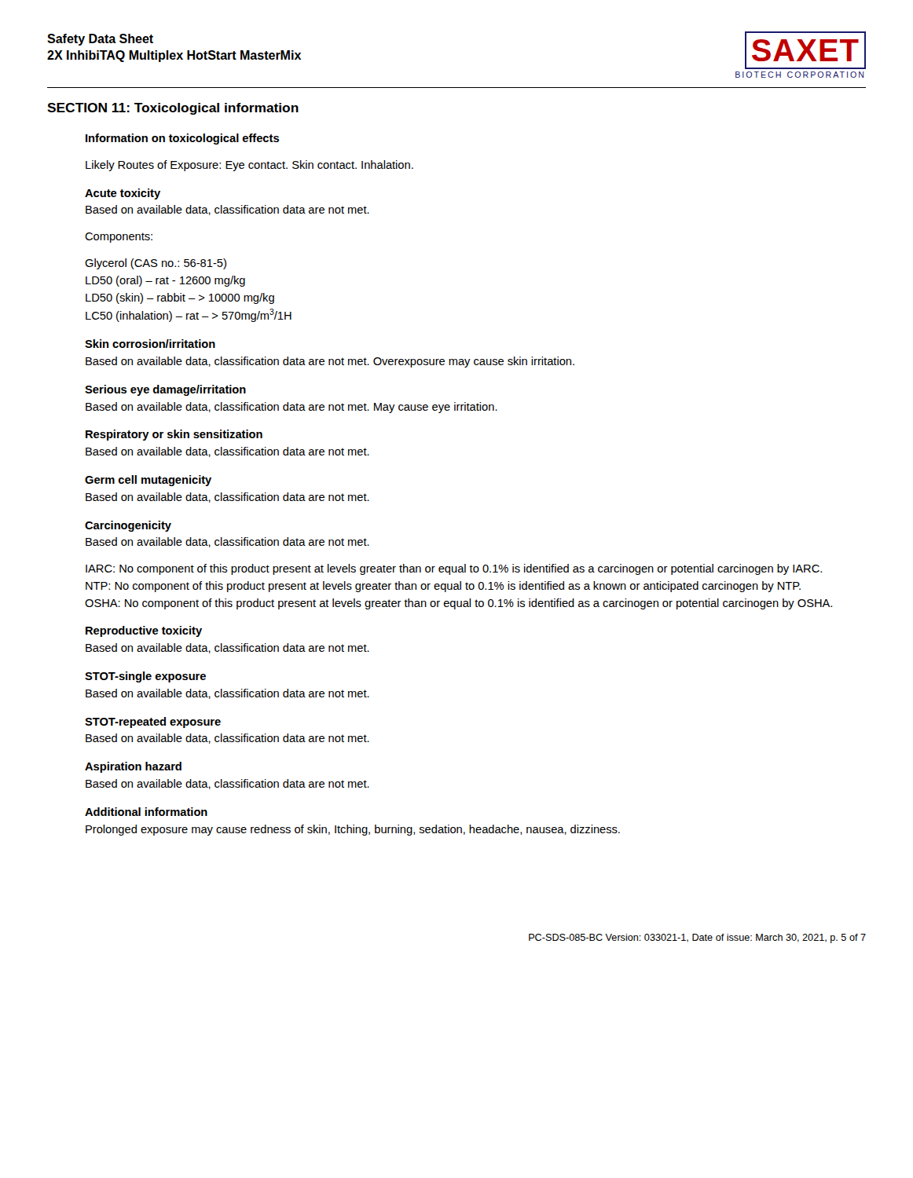Safety Data Sheet
2X InhibiTAQ Multiplex HotStart MasterMix
SAXET
BIOTECH CORPORATION
SECTION 11: Toxicological information
Information on toxicological effects
Likely Routes of Exposure: Eye contact. Skin contact. Inhalation.
Acute toxicity
Based on available data, classification data are not met.
Components:
Glycerol (CAS no.: 56-81-5)
LD50 (oral) – rat - 12600 mg/kg
LD50 (skin) – rabbit – > 10000 mg/kg
LC50 (inhalation) – rat – > 570mg/m3/1H
Skin corrosion/irritation
Based on available data, classification data are not met. Overexposure may cause skin irritation.
Serious eye damage/irritation
Based on available data, classification data are not met. May cause eye irritation.
Respiratory or skin sensitization
Based on available data, classification data are not met.
Germ cell mutagenicity
Based on available data, classification data are not met.
Carcinogenicity
Based on available data, classification data are not met.
IARC: No component of this product present at levels greater than or equal to 0.1% is identified as a carcinogen or potential carcinogen by IARC.
NTP: No component of this product present at levels greater than or equal to 0.1% is identified as a known or anticipated carcinogen by NTP.
OSHA: No component of this product present at levels greater than or equal to 0.1% is identified as a carcinogen or potential carcinogen by OSHA.
Reproductive toxicity
Based on available data, classification data are not met.
STOT-single exposure
Based on available data, classification data are not met.
STOT-repeated exposure
Based on available data, classification data are not met.
Aspiration hazard
Based on available data, classification data are not met.
Additional information
Prolonged exposure may cause redness of skin, Itching, burning, sedation, headache, nausea, dizziness.
PC-SDS-085-BC Version: 033021-1, Date of issue: March 30, 2021, p. 5 of 7